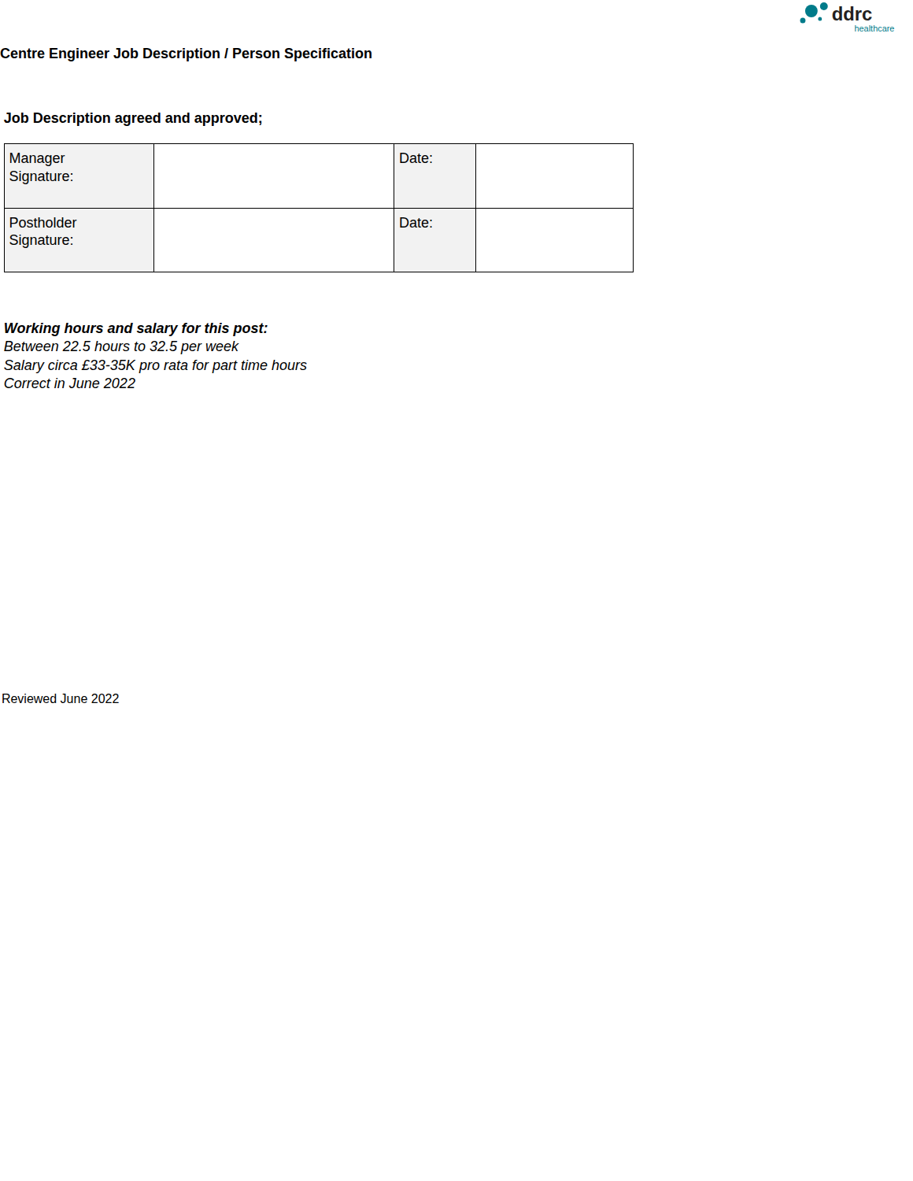Centre Engineer Job Description / Person Specification
Job Description agreed and approved;
| Manager Signature: | | Date: | |
| Postholder Signature: | | Date: | |
Working hours and salary for this post:
Between 22.5 hours to 32.5 per week
Salary circa £33-35K pro rata for part time hours
Correct in June 2022
Reviewed June 2022